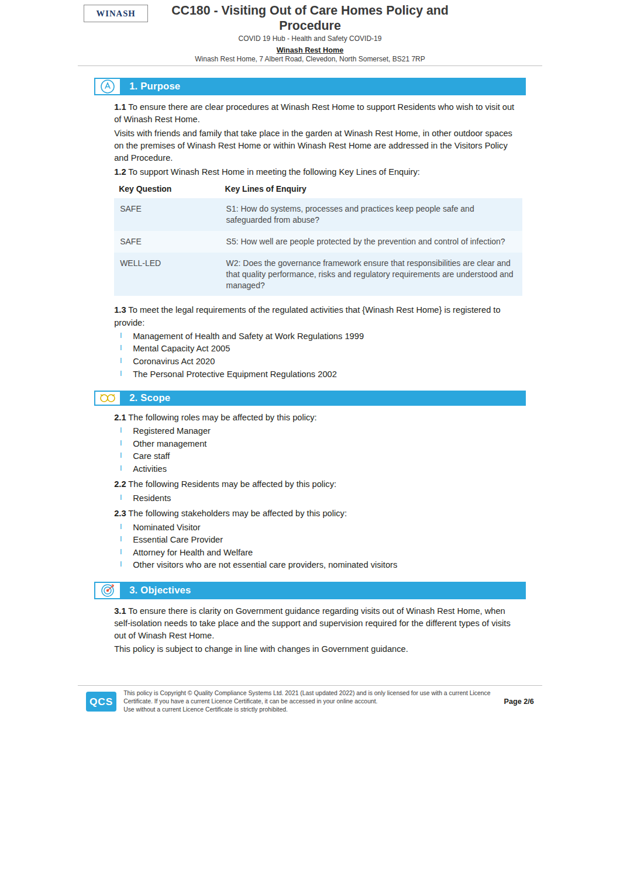WINASH
CC180 - Visiting Out of Care Homes Policy and Procedure
COVID 19 Hub - Health and Safety COVID-19
Winash Rest Home
Winash Rest Home, 7 Albert Road, Clevedon, North Somerset, BS21 7RP
1. Purpose
1.1 To ensure there are clear procedures at Winash Rest Home to support Residents who wish to visit out of Winash Rest Home.
Visits with friends and family that take place in the garden at Winash Rest Home, in other outdoor spaces on the premises of Winash Rest Home or within Winash Rest Home are addressed in the Visitors Policy and Procedure.
1.2 To support Winash Rest Home in meeting the following Key Lines of Enquiry:
| Key Question | Key Lines of Enquiry |
| --- | --- |
| SAFE | S1: How do systems, processes and practices keep people safe and safeguarded from abuse? |
| SAFE | S5: How well are people protected by the prevention and control of infection? |
| WELL-LED | W2: Does the governance framework ensure that responsibilities are clear and that quality performance, risks and regulatory requirements are understood and managed? |
1.3 To meet the legal requirements of the regulated activities that {Winash Rest Home} is registered to provide:
Management of Health and Safety at Work Regulations 1999
Mental Capacity Act 2005
Coronavirus Act 2020
The Personal Protective Equipment Regulations 2002
2. Scope
2.1 The following roles may be affected by this policy:
Registered Manager
Other management
Care staff
Activities
2.2 The following Residents may be affected by this policy:
Residents
2.3 The following stakeholders may be affected by this policy:
Nominated Visitor
Essential Care Provider
Attorney for Health and Welfare
Other visitors who are not essential care providers, nominated visitors
3. Objectives
3.1 To ensure there is clarity on Government guidance regarding visits out of Winash Rest Home, when self-isolation needs to take place and the support and supervision required for the different types of visits out of Winash Rest Home.
This policy is subject to change in line with changes in Government guidance.
QCS
This policy is Copyright © Quality Compliance Systems Ltd. 2021 (Last updated 2022) and is only licensed for use with a current Licence Certificate. If you have a current Licence Certificate, it can be accessed in your online account.
Use without a current Licence Certificate is strictly prohibited.
Page 2/6